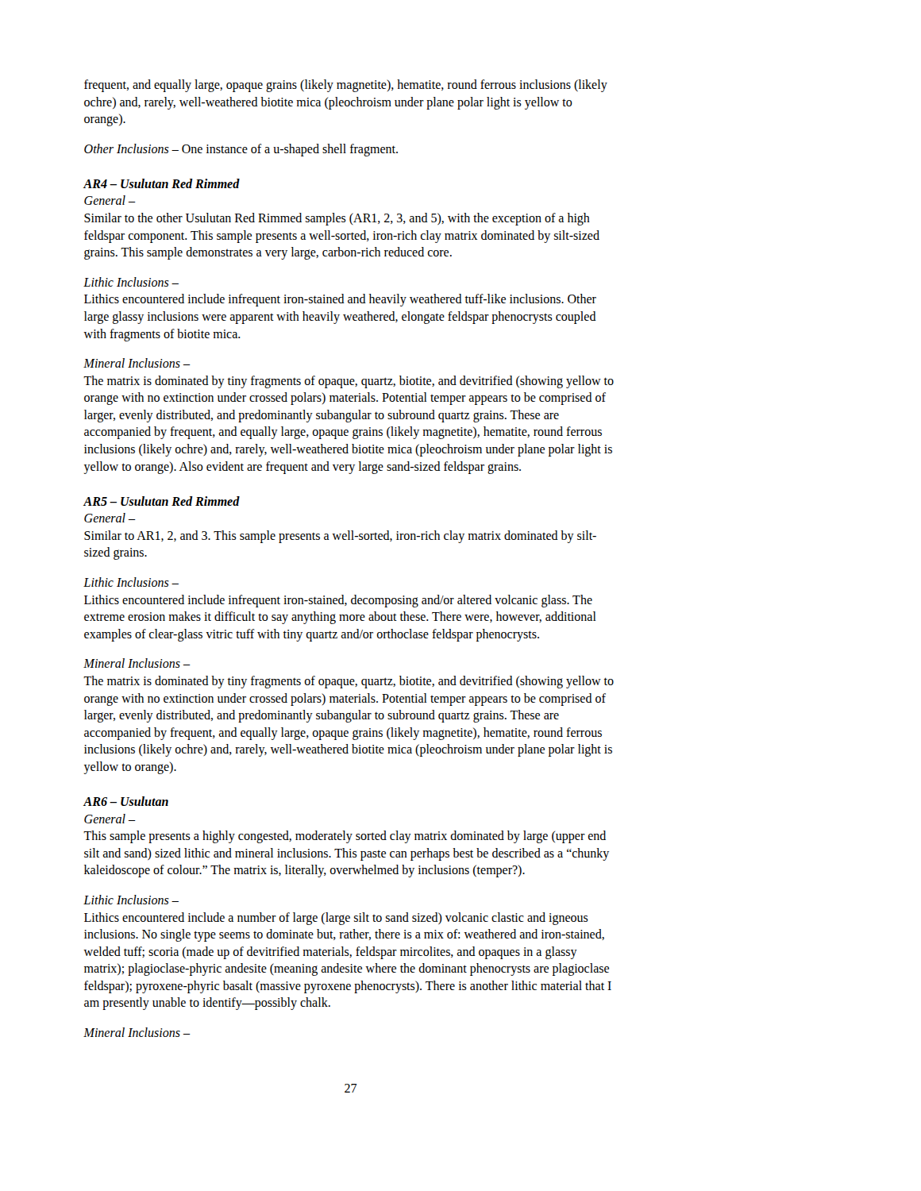frequent, and equally large, opaque grains (likely magnetite), hematite, round ferrous inclusions (likely ochre) and, rarely, well-weathered biotite mica (pleochroism under plane polar light is yellow to orange).
Other Inclusions – One instance of a u-shaped shell fragment.
AR4 – Usulutan Red Rimmed
General –
Similar to the other Usulutan Red Rimmed samples (AR1, 2, 3, and 5), with the exception of a high feldspar component. This sample presents a well-sorted, iron-rich clay matrix dominated by silt-sized grains. This sample demonstrates a very large, carbon-rich reduced core.
Lithic Inclusions –
Lithics encountered include infrequent iron-stained and heavily weathered tuff-like inclusions. Other large glassy inclusions were apparent with heavily weathered, elongate feldspar phenocrysts coupled with fragments of biotite mica.
Mineral Inclusions –
The matrix is dominated by tiny fragments of opaque, quartz, biotite, and devitrified (showing yellow to orange with no extinction under crossed polars) materials. Potential temper appears to be comprised of larger, evenly distributed, and predominantly subangular to subround quartz grains. These are accompanied by frequent, and equally large, opaque grains (likely magnetite), hematite, round ferrous inclusions (likely ochre) and, rarely, well-weathered biotite mica (pleochroism under plane polar light is yellow to orange). Also evident are frequent and very large sand-sized feldspar grains.
AR5 – Usulutan Red Rimmed
General –
Similar to AR1, 2, and 3. This sample presents a well-sorted, iron-rich clay matrix dominated by silt-sized grains.
Lithic Inclusions –
Lithics encountered include infrequent iron-stained, decomposing and/or altered volcanic glass. The extreme erosion makes it difficult to say anything more about these. There were, however, additional examples of clear-glass vitric tuff with tiny quartz and/or orthoclase feldspar phenocrysts.
Mineral Inclusions –
The matrix is dominated by tiny fragments of opaque, quartz, biotite, and devitrified (showing yellow to orange with no extinction under crossed polars) materials. Potential temper appears to be comprised of larger, evenly distributed, and predominantly subangular to subround quartz grains. These are accompanied by frequent, and equally large, opaque grains (likely magnetite), hematite, round ferrous inclusions (likely ochre) and, rarely, well-weathered biotite mica (pleochroism under plane polar light is yellow to orange).
AR6 – Usulutan
General –
This sample presents a highly congested, moderately sorted clay matrix dominated by large (upper end silt and sand) sized lithic and mineral inclusions. This paste can perhaps best be described as a “chunky kaleidoscope of colour.” The matrix is, literally, overwhelmed by inclusions (temper?).
Lithic Inclusions –
Lithics encountered include a number of large (large silt to sand sized) volcanic clastic and igneous inclusions. No single type seems to dominate but, rather, there is a mix of: weathered and iron-stained, welded tuff; scoria (made up of devitrified materials, feldspar mircolites, and opaques in a glassy matrix); plagioclase-phyric andesite (meaning andesite where the dominant phenocrysts are plagioclase feldspar); pyroxene-phyric basalt (massive pyroxene phenocrysts). There is another lithic material that I am presently unable to identify—possibly chalk.
Mineral Inclusions –
27